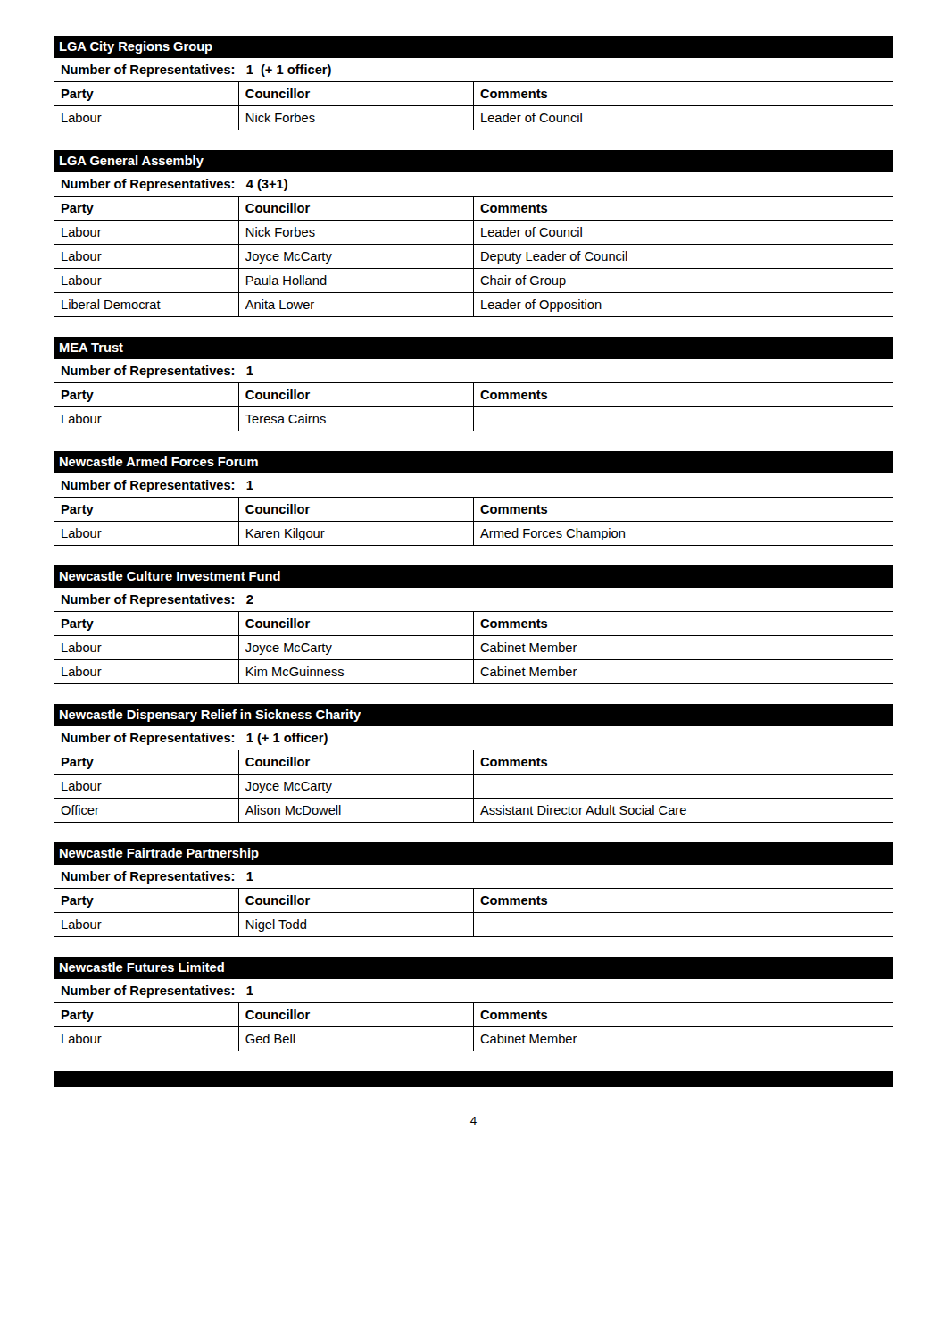LGA City Regions Group
| Number of Representatives: 1 (+ 1 officer) |
| Party | Councillor | Comments |
| Labour | Nick Forbes | Leader of Council |
LGA General Assembly
| Number of Representatives: 4 (3+1) |
| Party | Councillor | Comments |
| Labour | Nick Forbes | Leader of Council |
| Labour | Joyce McCarty | Deputy Leader of Council |
| Labour | Paula Holland | Chair of Group |
| Liberal Democrat | Anita Lower | Leader of Opposition |
MEA Trust
| Number of Representatives: 1 |
| Party | Councillor | Comments |
| Labour | Teresa Cairns | |
Newcastle Armed Forces Forum
| Number of Representatives: 1 |
| Party | Councillor | Comments |
| Labour | Karen Kilgour | Armed Forces Champion |
Newcastle Culture Investment Fund
| Number of Representatives: 2 |
| Party | Councillor | Comments |
| Labour | Joyce McCarty | Cabinet Member |
| Labour | Kim McGuinness | Cabinet Member |
Newcastle Dispensary Relief in Sickness Charity
| Number of Representatives: 1 (+ 1 officer) |
| Party | Councillor | Comments |
| Labour | Joyce McCarty | |
| Officer | Alison McDowell | Assistant Director Adult Social Care |
Newcastle Fairtrade Partnership
| Number of Representatives: 1 |
| Party | Councillor | Comments |
| Labour | Nigel Todd | |
Newcastle Futures Limited
| Number of Representatives: 1 |
| Party | Councillor | Comments |
| Labour | Ged Bell | Cabinet Member |
4